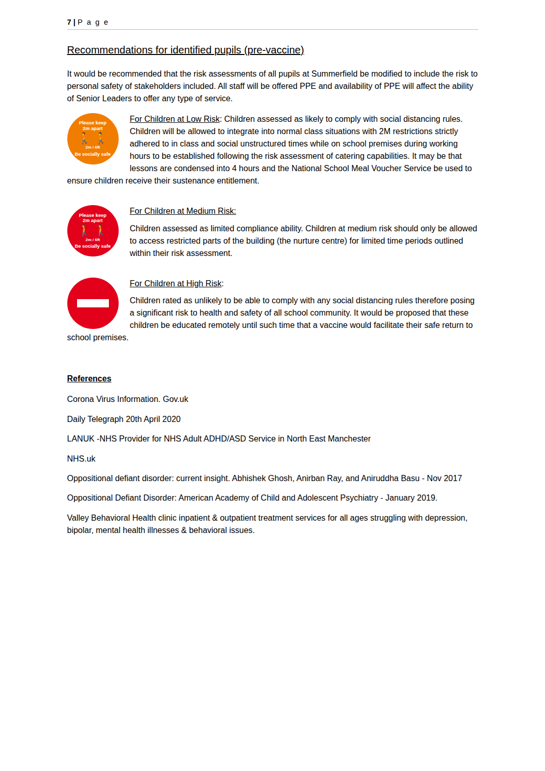7 | P a g e
Recommendations for identified pupils (pre-vaccine)
It would be recommended that the risk assessments of all pupils at Summerfield be modified to include the risk to personal safety of stakeholders included. All staff will be offered PPE and availability of PPE will affect the ability of Senior Leaders to offer any type of service.
Please keep
2m apart
🚶 🚶
2m / 6ft
Be socially safe
For Children at Low Risk: Children assessed as likely to comply with social distancing rules. Children will be allowed to integrate into normal class situations with 2M restrictions strictly adhered to in class and social unstructured times while on school premises during working hours to be established following the risk assessment of catering capabilities. It may be that lessons are condensed into 4 hours and the National School Meal Voucher Service be used to ensure children receive their sustenance entitlement.
Please keep
2m apart
🚶 🚶
2m / 6ft
Be socially safe
For Children at Medium Risk:
Children assessed as limited compliance ability. Children at medium risk should only be allowed to access restricted parts of the building (the nurture centre) for limited time periods outlined within their risk assessment.
For Children at High Risk:
Children rated as unlikely to be able to comply with any social distancing rules therefore posing a significant risk to health and safety of all school community. It would be proposed that these children be educated remotely until such time that a vaccine would facilitate their safe return to school premises.
References
Corona Virus Information. Gov.uk
Daily Telegraph 20th April 2020
LANUK -NHS Provider for NHS Adult ADHD/ASD Service in North East Manchester
NHS.uk
Oppositional defiant disorder: current insight. Abhishek Ghosh, Anirban Ray, and Aniruddha Basu - Nov 2017
Oppositional Defiant Disorder: American Academy of Child and Adolescent Psychiatry - January 2019.
Valley Behavioral Health clinic inpatient & outpatient treatment services for all ages struggling with depression, bipolar, mental health illnesses & behavioral issues.